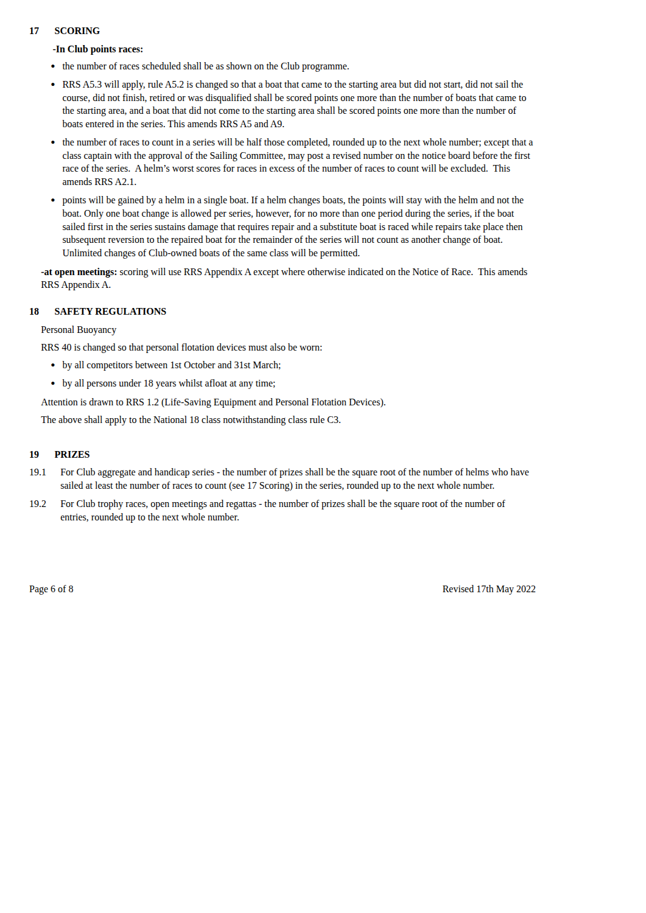17 SCORING
-In Club points races:
the number of races scheduled shall be as shown on the Club programme.
RRS A5.3 will apply, rule A5.2 is changed so that a boat that came to the starting area but did not start, did not sail the course, did not finish, retired or was disqualified shall be scored points one more than the number of boats that came to the starting area, and a boat that did not come to the starting area shall be scored points one more than the number of boats entered in the series. This amends RRS A5 and A9.
the number of races to count in a series will be half those completed, rounded up to the next whole number; except that a class captain with the approval of the Sailing Committee, may post a revised number on the notice board before the first race of the series. A helm’s worst scores for races in excess of the number of races to count will be excluded. This amends RRS A2.1.
points will be gained by a helm in a single boat. If a helm changes boats, the points will stay with the helm and not the boat. Only one boat change is allowed per series, however, for no more than one period during the series, if the boat sailed first in the series sustains damage that requires repair and a substitute boat is raced while repairs take place then subsequent reversion to the repaired boat for the remainder of the series will not count as another change of boat. Unlimited changes of Club-owned boats of the same class will be permitted.
-at open meetings: scoring will use RRS Appendix A except where otherwise indicated on the Notice of Race. This amends RRS Appendix A.
18 SAFETY REGULATIONS
Personal Buoyancy
RRS 40 is changed so that personal flotation devices must also be worn:
by all competitors between 1st October and 31st March;
by all persons under 18 years whilst afloat at any time;
Attention is drawn to RRS 1.2 (Life-Saving Equipment and Personal Flotation Devices).
The above shall apply to the National 18 class notwithstanding class rule C3.
19 PRIZES
19.1 For Club aggregate and handicap series - the number of prizes shall be the square root of the number of helms who have sailed at least the number of races to count (see 17 Scoring) in the series, rounded up to the next whole number.
19.2 For Club trophy races, open meetings and regattas - the number of prizes shall be the square root of the number of entries, rounded up to the next whole number.
Page 6 of 8 Revised 17th May 2022